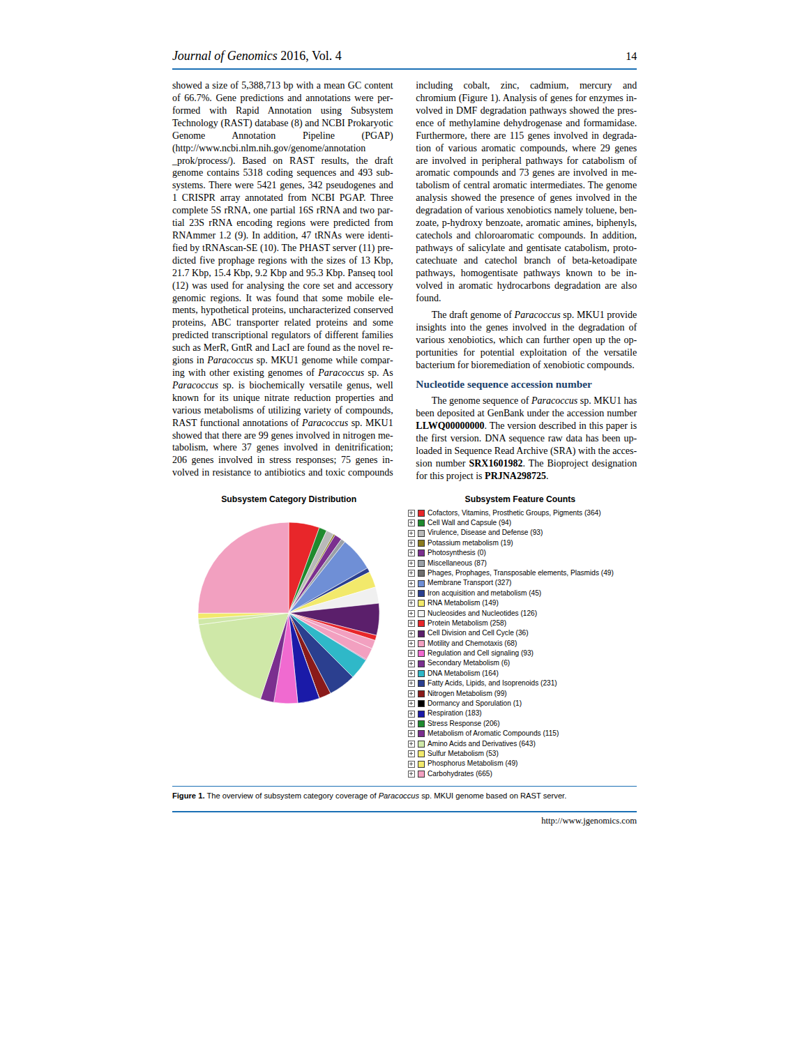Journal of Genomics 2016, Vol. 4
14
showed a size of 5,388,713 bp with a mean GC content of 66.7%. Gene predictions and annotations were performed with Rapid Annotation using Subsystem Technology (RAST) database (8) and NCBI Prokaryotic Genome Annotation Pipeline (PGAP) (http://www.ncbi.nlm.nih.gov/genome/annotation _prok/process/). Based on RAST results, the draft genome contains 5318 coding sequences and 493 subsystems. There were 5421 genes, 342 pseudogenes and 1 CRISPR array annotated from NCBI PGAP. Three complete 5S rRNA, one partial 16S rRNA and two partial 23S rRNA encoding regions were predicted from RNAmmer 1.2 (9). In addition, 47 tRNAs were identified by tRNAscan-SE (10). The PHAST server (11) predicted five prophage regions with the sizes of 13 Kbp, 21.7 Kbp, 15.4 Kbp, 9.2 Kbp and 95.3 Kbp. Panseq tool (12) was used for analysing the core set and accessory genomic regions. It was found that some mobile elements, hypothetical proteins, uncharacterized conserved proteins, ABC transporter related proteins and some predicted transcriptional regulators of different families such as MerR, GntR and LacI are found as the novel regions in Paracoccus sp. MKU1 genome while comparing with other existing genomes of Paracoccus sp. As Paracoccus sp. is biochemically versatile genus, well known for its unique nitrate reduction properties and various metabolisms of utilizing variety of compounds, RAST functional annotations of Paracoccus sp. MKU1 showed that there are 99 genes involved in nitrogen metabolism, where 37 genes involved in denitrification; 206 genes involved in stress responses; 75 genes involved in resistance to antibiotics and toxic compounds including cobalt, zinc, cadmium, mercury and chromium (Figure 1). Analysis of genes for enzymes involved in DMF degradation pathways showed the presence of methylamine dehydrogenase and formamidase. Furthermore, there are 115 genes involved in degradation of various aromatic compounds, where 29 genes are involved in peripheral pathways for catabolism of aromatic compounds and 73 genes are involved in metabolism of central aromatic intermediates. The genome analysis showed the presence of genes involved in the degradation of various xenobiotics namely toluene, benzoate, p-hydroxy benzoate, aromatic amines, biphenyls, catechols and chloroaromatic compounds. In addition, pathways of salicylate and gentisate catabolism, protocatechuate and catechol branch of beta-ketoadipate pathways, homogentisate pathways known to be involved in aromatic hydrocarbons degradation are also found.
The draft genome of Paracoccus sp. MKU1 provide insights into the genes involved in the degradation of various xenobiotics, which can further open up the opportunities for potential exploitation of the versatile bacterium for bioremediation of xenobiotic compounds.
Nucleotide sequence accession number
The genome sequence of Paracoccus sp. MKU1 has been deposited at GenBank under the accession number LLWQ00000000. The version described in this paper is the first version. DNA sequence raw data has been uploaded in Sequence Read Archive (SRA) with the accession number SRX1601982. The Bioproject designation for this project is PRJNA298725.
Subsystem Category Distribution
Subsystem Feature Counts
Cofactors, Vitamins, Prosthetic Groups, Pigments (364)
Cell Wall and Capsule (94)
Virulence, Disease and Defense (93)
Potassium metabolism (19)
Photosynthesis (0)
Miscellaneous (87)
Phages, Prophages, Transposable elements, Plasmids (49)
Membrane Transport (327)
Iron acquisition and metabolism (45)
RNA Metabolism (149)
Nucleosides and Nucleotides (126)
Protein Metabolism (258)
Cell Division and Cell Cycle (36)
Motility and Chemotaxis (68)
Regulation and Cell signaling (93)
Secondary Metabolism (6)
DNA Metabolism (164)
Fatty Acids, Lipids, and Isoprenoids (231)
Nitrogen Metabolism (99)
Dormancy and Sporulation (1)
Respiration (183)
Stress Response (206)
Metabolism of Aromatic Compounds (115)
Amino Acids and Derivatives (643)
Sulfur Metabolism (53)
Phosphorus Metabolism (49)
Carbohydrates (665)
Figure 1. The overview of subsystem category coverage of Paracoccus sp. MKUI genome based on RAST server.
http://www.jgenomics.com